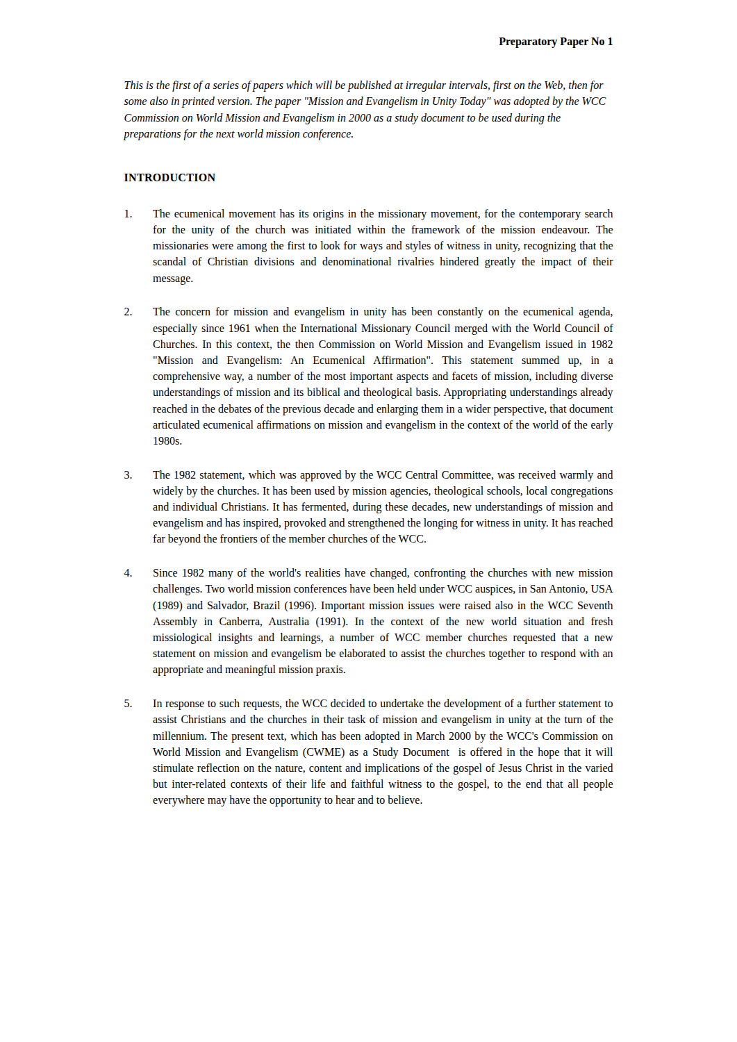Preparatory Paper No 1
This is the first of a series of papers which will be published at irregular intervals, first on the Web, then for some also in printed version. The paper "Mission and Evangelism in Unity Today" was adopted by the WCC Commission on World Mission and Evangelism in 2000 as a study document to be used during the preparations for the next world mission conference.
INTRODUCTION
The ecumenical movement has its origins in the missionary movement, for the contemporary search for the unity of the church was initiated within the framework of the mission endeavour. The missionaries were among the first to look for ways and styles of witness in unity, recognizing that the scandal of Christian divisions and denominational rivalries hindered greatly the impact of their message.
The concern for mission and evangelism in unity has been constantly on the ecumenical agenda, especially since 1961 when the International Missionary Council merged with the World Council of Churches. In this context, the then Commission on World Mission and Evangelism issued in 1982 "Mission and Evangelism: An Ecumenical Affirmation". This statement summed up, in a comprehensive way, a number of the most important aspects and facets of mission, including diverse understandings of mission and its biblical and theological basis. Appropriating understandings already reached in the debates of the previous decade and enlarging them in a wider perspective, that document articulated ecumenical affirmations on mission and evangelism in the context of the world of the early 1980s.
The 1982 statement, which was approved by the WCC Central Committee, was received warmly and widely by the churches. It has been used by mission agencies, theological schools, local congregations and individual Christians. It has fermented, during these decades, new understandings of mission and evangelism and has inspired, provoked and strengthened the longing for witness in unity. It has reached far beyond the frontiers of the member churches of the WCC.
Since 1982 many of the world's realities have changed, confronting the churches with new mission challenges. Two world mission conferences have been held under WCC auspices, in San Antonio, USA (1989) and Salvador, Brazil (1996). Important mission issues were raised also in the WCC Seventh Assembly in Canberra, Australia (1991). In the context of the new world situation and fresh missiological insights and learnings, a number of WCC member churches requested that a new statement on mission and evangelism be elaborated to assist the churches together to respond with an appropriate and meaningful mission praxis.
In response to such requests, the WCC decided to undertake the development of a further statement to assist Christians and the churches in their task of mission and evangelism in unity at the turn of the millennium. The present text, which has been adopted in March 2000 by the WCC's Commission on World Mission and Evangelism (CWME) as a Study Document is offered in the hope that it will stimulate reflection on the nature, content and implications of the gospel of Jesus Christ in the varied but inter-related contexts of their life and faithful witness to the gospel, to the end that all people everywhere may have the opportunity to hear and to believe.